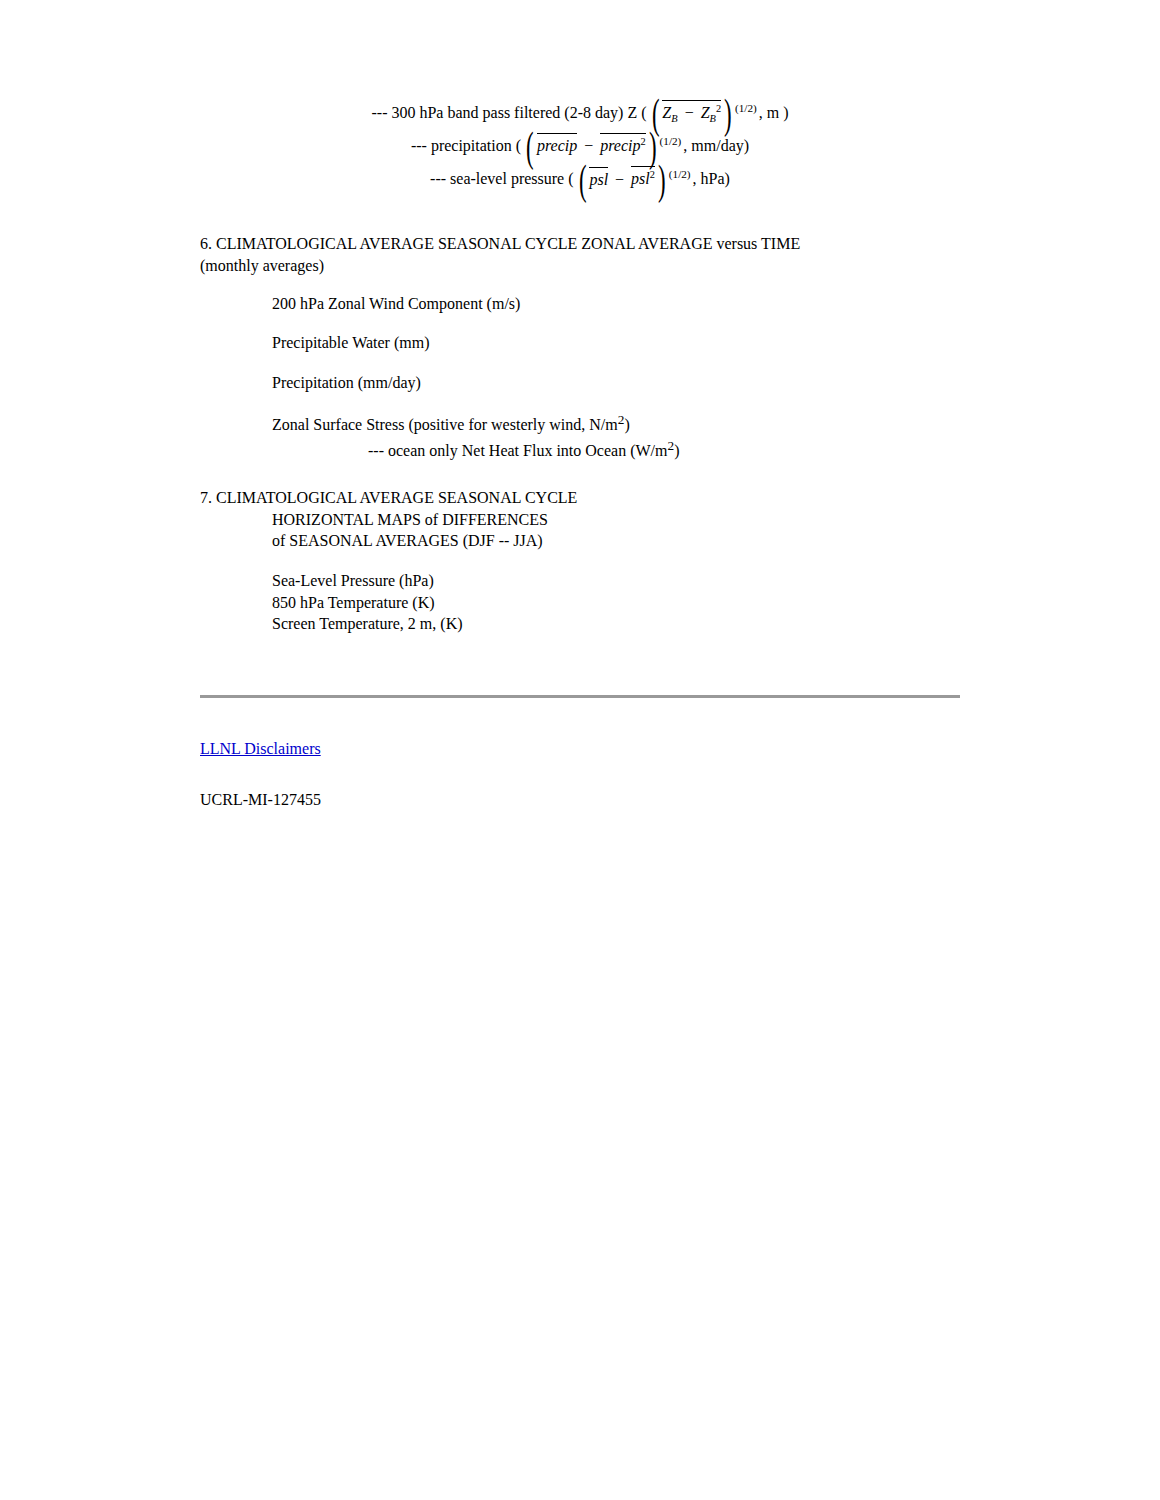--- 300 hPa band pass filtered (2-8 day) Z ( (ZB − ZB2)(1/2) , m )
--- precipitation ( (precip − precip2)(1/2) , mm/day)
--- sea-level pressure ( (psl − psl2)(1/2) , hPa)
6. CLIMATOLOGICAL AVERAGE SEASONAL CYCLE ZONAL AVERAGE versus TIME
(monthly averages)
200 hPa Zonal Wind Component (m/s)
Precipitable Water (mm)
Precipitation (mm/day)
Zonal Surface Stress (positive for westerly wind, N/m2)
--- ocean only Net Heat Flux into Ocean (W/m2)
7. CLIMATOLOGICAL AVERAGE SEASONAL CYCLE
HORIZONTAL MAPS of DIFFERENCES
of SEASONAL AVERAGES (DJF -- JJA)
Sea-Level Pressure (hPa)
850 hPa Temperature (K)
Screen Temperature, 2 m, (K)
LLNL Disclaimers
UCRL-MI-127455